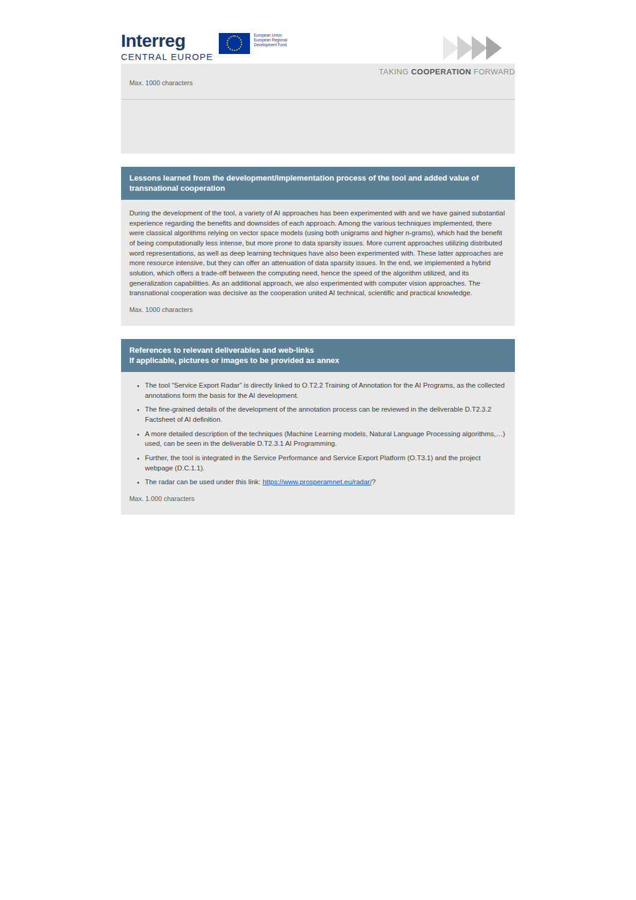Interreg
CENTRAL EUROPE
European Union
European Regional
Development Fund
TAKING COOPERATION FORWARD
Max. 1000 characters
Lessons learned from the development/implementation process of the tool and added value of transnational cooperation
During the development of the tool, a variety of AI approaches has been experimented with and we have gained substantial experience regarding the benefits and downsides of each approach. Among the various techniques implemented, there were classical algorithms relying on vector space models (using both unigrams and higher n-grams), which had the benefit of being computationally less intense, but more prone to data sparsity issues. More current approaches utilizing distributed word representations, as well as deep learning techniques have also been experimented with. These latter approaches are more resource intensive, but they can offer an attenuation of data sparsity issues. In the end, we implemented a hybrid solution, which offers a trade-off between the computing need, hence the speed of the algorithm utilized, and its generalization capabilities. As an additional approach, we also experimented with computer vision approaches. The transnational cooperation was decisive as the cooperation united AI technical, scientific and practical knowledge.
Max. 1000 characters
References to relevant deliverables and web-links
If applicable, pictures or images to be provided as annex
The tool “Service Export Radar” is directly linked to O.T2.2 Training of Annotation for the AI Programs, as the collected annotations form the basis for the AI development.
The fine-grained details of the development of the annotation process can be reviewed in the deliverable D.T2.3.2 Factsheet of AI definition.
A more detailed description of the techniques (Machine Learning models, Natural Language Processing algorithms,…) used, can be seen in the deliverable D.T2.3.1 AI Programming.
Further, the tool is integrated in the Service Performance and Service Export Platform (O.T3.1) and the project webpage (D.C.1.1).
The radar can be used under this link: https://www.prosperamnet.eu/radar/?
Max. 1.000 characters